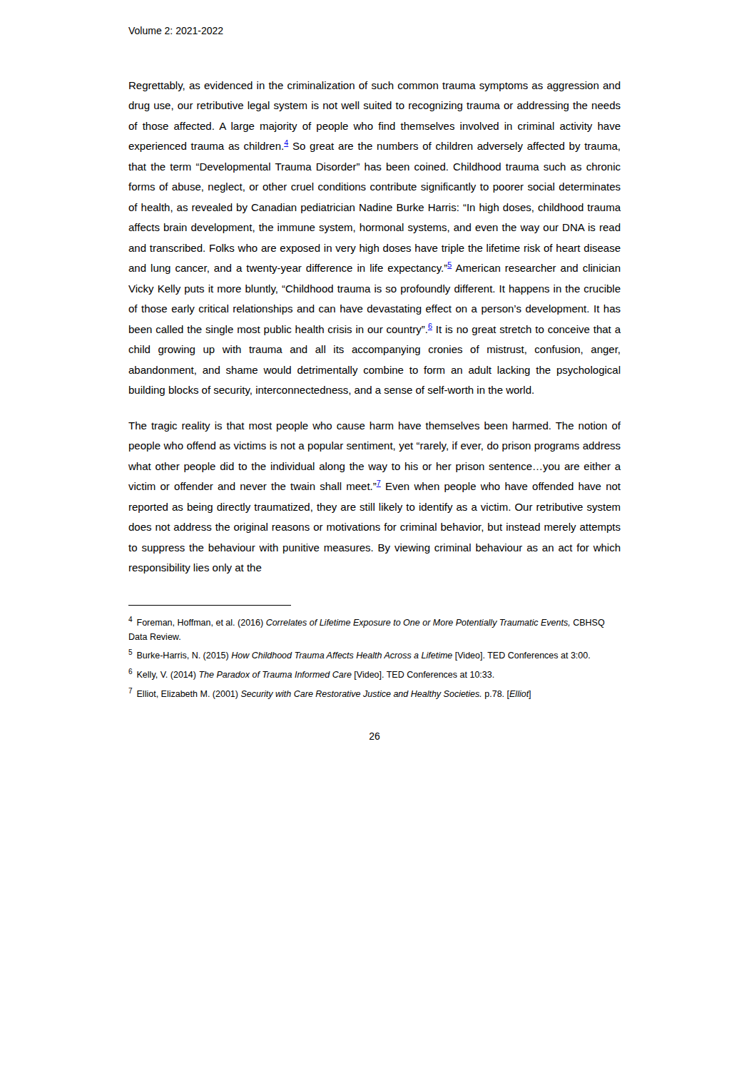Volume 2: 2021-2022
Regrettably, as evidenced in the criminalization of such common trauma symptoms as aggression and drug use, our retributive legal system is not well suited to recognizing trauma or addressing the needs of those affected. A large majority of people who find themselves involved in criminal activity have experienced trauma as children.4 So great are the numbers of children adversely affected by trauma, that the term “Developmental Trauma Disorder” has been coined. Childhood trauma such as chronic forms of abuse, neglect, or other cruel conditions contribute significantly to poorer social determinates of health, as revealed by Canadian pediatrician Nadine Burke Harris: “In high doses, childhood trauma affects brain development, the immune system, hormonal systems, and even the way our DNA is read and transcribed. Folks who are exposed in very high doses have triple the lifetime risk of heart disease and lung cancer, and a twenty-year difference in life expectancy.”5 American researcher and clinician Vicky Kelly puts it more bluntly, “Childhood trauma is so profoundly different. It happens in the crucible of those early critical relationships and can have devastating effect on a person’s development. It has been called the single most public health crisis in our country”.6 It is no great stretch to conceive that a child growing up with trauma and all its accompanying cronies of mistrust, confusion, anger, abandonment, and shame would detrimentally combine to form an adult lacking the psychological building blocks of security, interconnectedness, and a sense of self-worth in the world.
The tragic reality is that most people who cause harm have themselves been harmed. The notion of people who offend as victims is not a popular sentiment, yet “rarely, if ever, do prison programs address what other people did to the individual along the way to his or her prison sentence…you are either a victim or offender and never the twain shall meet.”7 Even when people who have offended have not reported as being directly traumatized, they are still likely to identify as a victim. Our retributive system does not address the original reasons or motivations for criminal behavior, but instead merely attempts to suppress the behaviour with punitive measures. By viewing criminal behaviour as an act for which responsibility lies only at the
4 Foreman, Hoffman, et al. (2016) Correlates of Lifetime Exposure to One or More Potentially Traumatic Events, CBHSQ Data Review.
5 Burke-Harris, N. (2015) How Childhood Trauma Affects Health Across a Lifetime [Video]. TED Conferences at 3:00.
6 Kelly, V. (2014) The Paradox of Trauma Informed Care [Video]. TED Conferences at 10:33.
7 Elliot, Elizabeth M. (2001) Security with Care Restorative Justice and Healthy Societies. p.78. [Elliot]
26